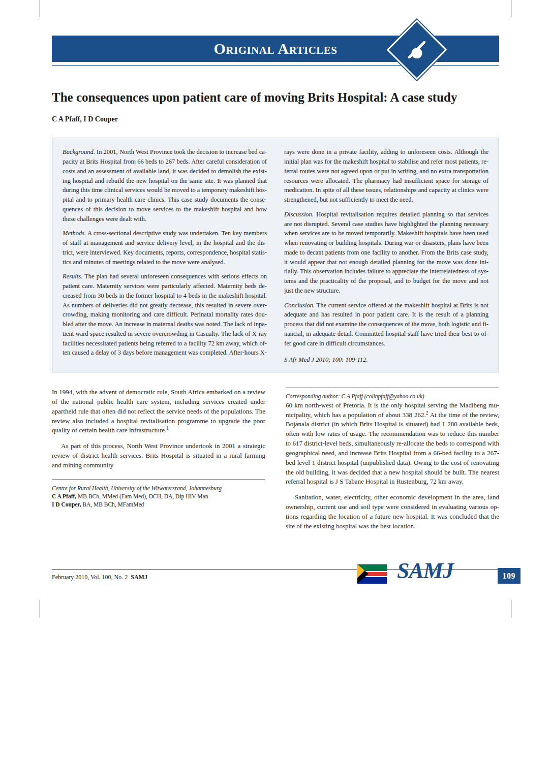Original Articles
The consequences upon patient care of moving Brits Hospital: A case study
C A Pfaff, I D Couper
Background. In 2001, North West Province took the decision to increase bed capacity at Brits Hospital from 66 beds to 267 beds. After careful consideration of costs and an assessment of available land, it was decided to demolish the existing hospital and rebuild the new hospital on the same site. It was planned that during this time clinical services would be moved to a temporary makeshift hospital and to primary health care clinics. This case study documents the consequences of this decision to move services to the makeshift hospital and how these challenges were dealt with.
Methods. A cross-sectional descriptive study was undertaken. Ten key members of staff at management and service delivery level, in the hospital and the district, were interviewed. Key documents, reports, correspondence, hospital statistics and minutes of meetings related to the move were analysed.
Results. The plan had several unforeseen consequences with serious effects on patient care. Maternity services were particularly affected. Maternity beds decreased from 30 beds in the former hospital to 4 beds in the makeshift hospital. As numbers of deliveries did not greatly decrease, this resulted in severe overcrowding, making monitoring and care difficult. Perinatal mortality rates doubled after the move. An increase in maternal deaths was noted. The lack of inpatient ward space resulted in severe overcrowding in Casualty. The lack of X-ray facilities necessitated patients being referred to a facility 72 km away, which often caused a delay of 3 days before management was completed. After-hours X-rays were done in a private facility, adding to unforeseen costs. Although the initial plan was for the makeshift hospital to stabilise and refer most patients, referral routes were not agreed upon or put in writing, and no extra transportation resources were allocated. The pharmacy had insufficient space for storage of medication. In spite of all these issues, relationships and capacity at clinics were strengthened, but not sufficiently to meet the need.
Discussion. Hospital revitalisation requires detailed planning so that services are not disrupted. Several case studies have highlighted the planning necessary when services are to be moved temporarily. Makeshift hospitals have been used when renovating or building hospitals. During war or disasters, plans have been made to decant patients from one facility to another. From the Brits case study, it would appear that not enough detailed planning for the move was done initially. This observation includes failure to appreciate the interrelatedness of systems and the practicality of the proposal, and to budget for the move and not just the new structure.
Conclusion. The current service offered at the makeshift hospital at Brits is not adequate and has resulted in poor patient care. It is the result of a planning process that did not examine the consequences of the move, both logistic and financial, in adequate detail. Committed hospital staff have tried their best to offer good care in difficult circumstances.
S Afr Med J 2010; 100: 109-112.
In 1994, with the advent of democratic rule, South Africa embarked on a review of the national public health care system, including services created under apartheid rule that often did not reflect the service needs of the populations. The review also included a hospital revitalisation programme to upgrade the poor quality of certain health care infrastructure.1
As part of this process, North West Province undertook in 2001 a strategic review of district health services. Brits Hospital is situated in a rural farming and mining community
Centre for Rural Health, University of the Witwatersrand, Johannesburg
C A Pfaff, MB BCh, MMed (Fam Med), DCH, DA, Dip HIV Man
I D Couper, BA, MB BCh, MFamMed
Corresponding author: C A Pfaff (colinpfaff@yahoo.co.uk)
60 km north-west of Pretoria. It is the only hospital serving the Madibeng municipality, which has a population of about 338 262.2 At the time of the review, Bojanala district (in which Brits Hospital is situated) had 1 280 available beds, often with low rates of usage. The recommendation was to reduce this number to 617 district-level beds, simultaneously re-allocate the beds to correspond with geographical need, and increase Brits Hospital from a 66-bed facility to a 267-bed level 1 district hospital (unpublished data). Owing to the cost of renovating the old building, it was decided that a new hospital should be built. The nearest referral hospital is J S Tabane Hospital in Rustenburg, 72 km away.
Sanitation, water, electricity, other economic development in the area, land ownership, current use and soil type were considered in evaluating various options regarding the location of a future new hospital. It was concluded that the site of the existing hospital was the best location.
109
February 2010, Vol. 100, No. 2 SAMJ
SAMJ